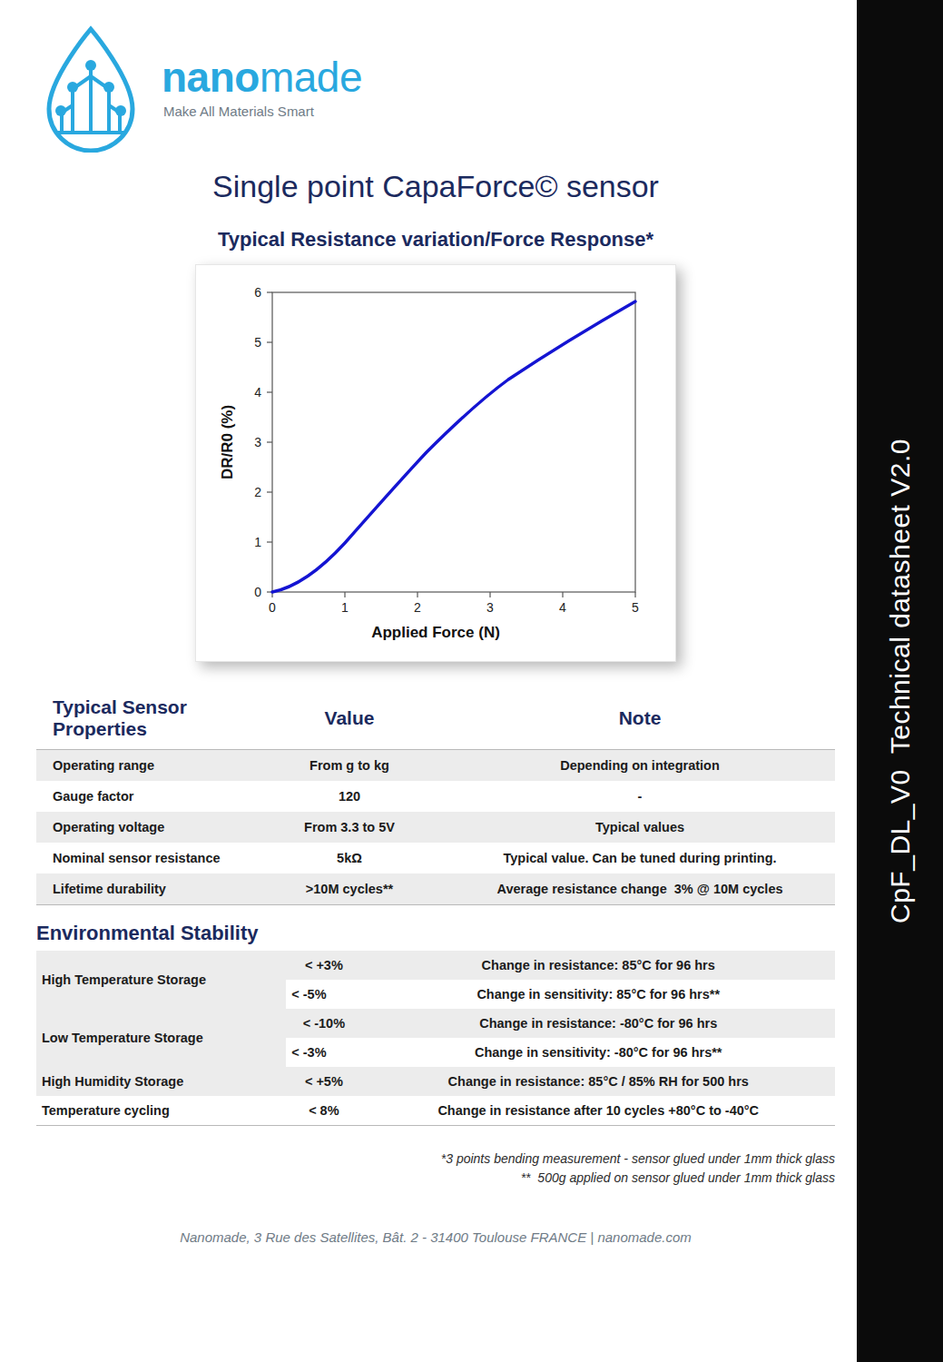CpF_DL_V0 Technical datasheet V2.0
nano made
Make All Materials Smart
Single point CapaForce© sensor
Typical Resistance variation/Force Response*
0 1 2 3 4 5 6 0 1 2 3 4 5 Applied Force (N) DR/R0 (%)
| Typical Sensor Properties | Value | Note |
| --- | --- | --- |
| Operating range | From g to kg | Depending on integration |
| Gauge factor | 120 | - |
| Operating voltage | From 3.3 to 5V | Typical values |
| Nominal sensor resistance | 5kΩ | Typical value. Can be tuned during printing. |
| Lifetime durability | >10M cycles** | Average resistance change 3% @ 10M cycles |
Environmental Stability
| High Temperature Storage | < +3% | Change in resistance: 85°C for 96 hrs |
| < -5% | Change in sensitivity: 85°C for 96 hrs** |
| Low Temperature Storage | < -10% | Change in resistance: -80°C for 96 hrs |
| < -3% | Change in sensitivity: -80°C for 96 hrs** |
| High Humidity Storage | < +5% | Change in resistance: 85°C / 85% RH for 500 hrs |
| Temperature cycling | < 8% | Change in resistance after 10 cycles +80°C to -40°C |
*3 points bending measurement - sensor glued under 1mm thick glass
** 500g applied on sensor glued under 1mm thick glass
Nanomade, 3 Rue des Satellites, Bât. 2 - 31400 Toulouse FRANCE | nanomade.com